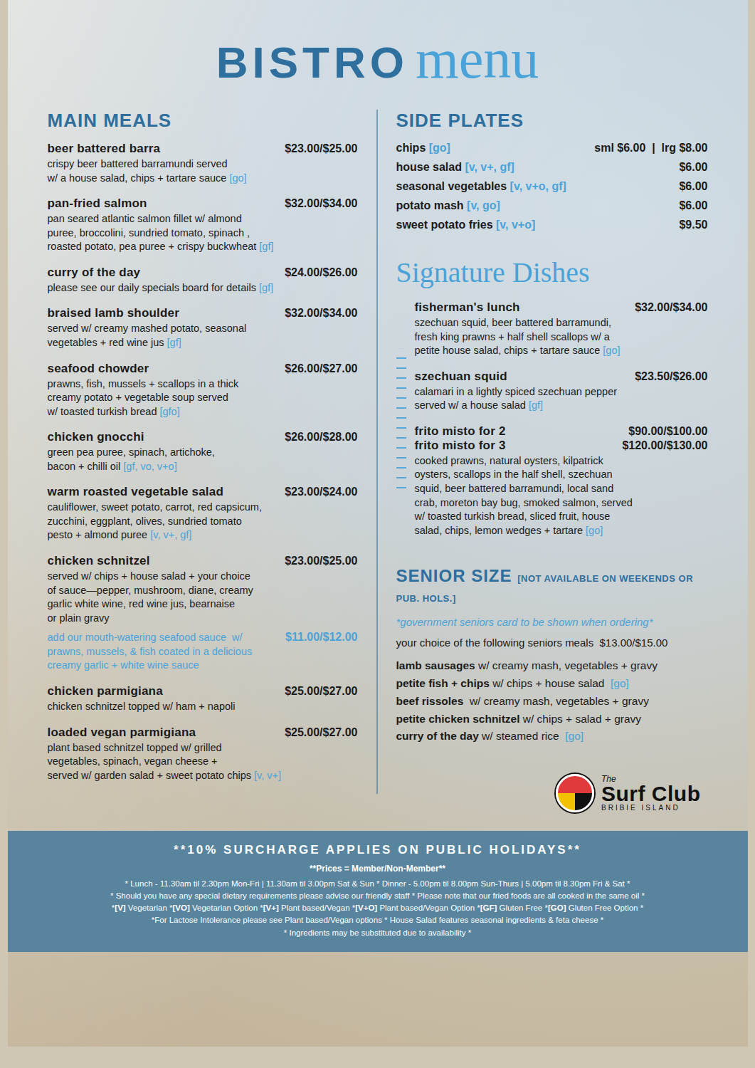BISTROmenu
Main Meals
beer battered barra$23.00/$25.00
crispy beer battered barramundi served
w/ a house salad, chips + tartare sauce [go]
pan-fried salmon$32.00/$34.00
pan seared atlantic salmon fillet w/ almond
puree, broccolini, sundried tomato, spinach ,
roasted potato, pea puree + crispy buckwheat [gf]
curry of the day$24.00/$26.00
please see our daily specials board for details [gf]
braised lamb shoulder$32.00/$34.00
served w/ creamy mashed potato, seasonal
vegetables + red wine jus [gf]
seafood chowder$26.00/$27.00
prawns, fish, mussels + scallops in a thick
creamy potato + vegetable soup served
w/ toasted turkish bread [gfo]
chicken gnocchi$26.00/$28.00
green pea puree, spinach, artichoke,
bacon + chilli oil [gf, vo, v+o]
warm roasted vegetable salad$23.00/$24.00
cauliflower, sweet potato, carrot, red capsicum,
zucchini, eggplant, olives, sundried tomato
pesto + almond puree [v, v+, gf]
chicken schnitzel$23.00/$25.00
served w/ chips + house salad + your choice
of sauce—pepper, mushroom, diane, creamy
garlic white wine, red wine jus, bearnaise
or plain gravy
add our mouth-watering seafood sauce w/ $11.00/$12.00
prawns, mussels, & fish coated in a delicious
creamy garlic + white wine sauce
chicken parmigiana$25.00/$27.00
chicken schnitzel topped w/ ham + napoli
loaded vegan parmigiana$25.00/$27.00
plant based schnitzel topped w/ grilled
vegetables, spinach, vegan cheese +
served w/ garden salad + sweet potato chips [v, v+]
Side Plates
chips [go] sml $6.00 | lrg $8.00
house salad [v, v+, gf]$6.00
seasonal vegetables [v, v+o, gf]$6.00
potato mash [v, go]$6.00
sweet potato fries [v, v+o]$9.50
Signature Dishes
fisherman's lunch$32.00/$34.00
szechuan squid, beer battered barramundi,
fresh king prawns + half shell scallops w/ a
petite house salad, chips + tartare sauce [go]
szechuan squid$23.50/$26.00
calamari in a lightly spiced szechuan pepper
served w/ a house salad [gf]
frito misto for 2$90.00/$100.00
frito misto for 3$120.00/$130.00
cooked prawns, natural oysters, kilpatrick
oysters, scallops in the half shell, szechuan
squid, beer battered barramundi, local sand
crab, moreton bay bug, smoked salmon, served
w/ toasted turkish bread, sliced fruit, house
salad, chips, lemon wedges + tartare [go]
Senior Size [NOT AVAILABLE ON WEEKENDS OR PUB. HOLS.]
*government seniors card to be shown when ordering*
your choice of the following seniors meals $13.00/$15.00
lamb sausages w/ creamy mash, vegetables + gravy
petite fish + chips w/ chips + house salad [go]
beef rissoles w/ creamy mash, vegetables + gravy
petite chicken schnitzel w/ chips + salad + gravy
curry of the day w/ steamed rice [go]
The
Surf Club
BRIBIE ISLAND
**10% SURCHARGE APPLIES ON PUBLIC HOLIDAYS**
**Prices = Member/Non-Member**
* Lunch - 11.30am til 2.30pm Mon-Fri | 11.30am til 3.00pm Sat & Sun * Dinner - 5.00pm til 8.00pm Sun-Thurs | 5.00pm til 8.30pm Fri & Sat *
* Should you have any special dietary requirements please advise our friendly staff * Please note that our fried foods are all cooked in the same oil *
*[V] Vegetarian *[VO] Vegetarian Option *[V+] Plant based/Vegan *[V+O] Plant based/Vegan Option *[GF] Gluten Free *[GO] Gluten Free Option *
*For Lactose Intolerance please see Plant based/Vegan options * House Salad features seasonal ingredients & feta cheese *
* Ingredients may be substituted due to availability *